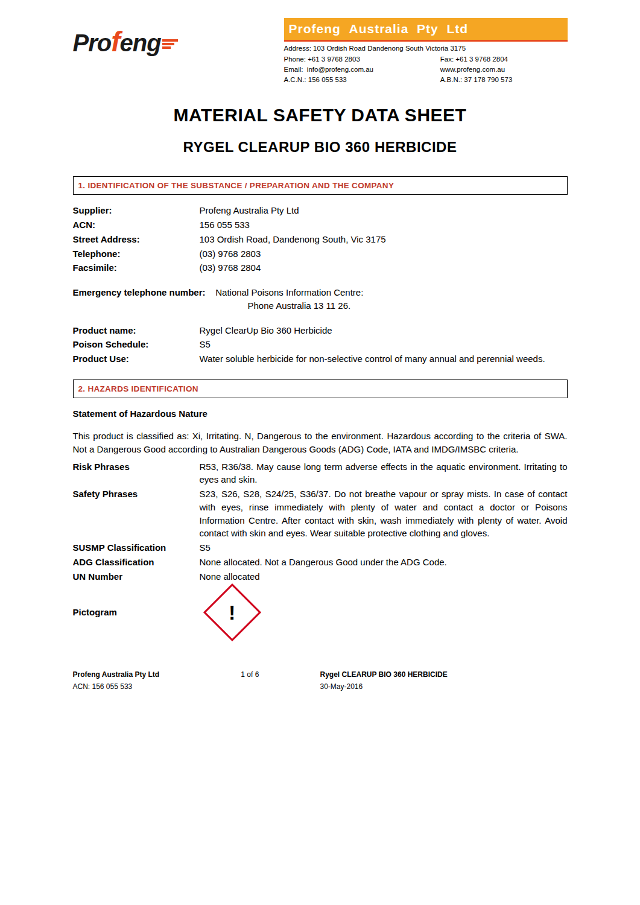Pro feng
Profeng Australia Pty Ltd
| Address: 103 Ordish Road Dandenong South Victoria 3175 |
| Phone: +61 3 9768 2803 | Fax: +61 3 9768 2804 |
| Email: info@profeng.com.au | www.profeng.com.au |
| A.C.N.: 156 055 533 | A.B.N.: 37 178 790 573 |
MATERIAL SAFETY DATA SHEET
RYGEL CLEARUP BIO 360 HERBICIDE
1. IDENTIFICATION OF THE SUBSTANCE / PREPARATION AND THE COMPANY
| Supplier: | Profeng Australia Pty Ltd |
| ACN: | 156 055 533 |
| Street Address: | 103 Ordish Road, Dandenong South, Vic 3175 |
| Telephone: | (03) 9768 2803 |
| Facsimile: | (03) 9768 2804 |
Emergency telephone number: National Poisons Information Centre:
Phone Australia 13 11 26.
| Product name: | Rygel ClearUp Bio 360 Herbicide |
| Poison Schedule: | S5 |
| Product Use: | Water soluble herbicide for non-selective control of many annual and perennial weeds. |
2. HAZARDS IDENTIFICATION
Statement of Hazardous Nature
This product is classified as: Xi, Irritating. N, Dangerous to the environment. Hazardous according to the criteria of SWA. Not a Dangerous Good according to Australian Dangerous Goods (ADG) Code, IATA and IMDG/IMSBC criteria.
| Risk Phrases | R53, R36/38. May cause long term adverse effects in the aquatic environment. Irritating to eyes and skin. |
| Safety Phrases | S23, S26, S28, S24/25, S36/37. Do not breathe vapour or spray mists. In case of contact with eyes, rinse immediately with plenty of water and contact a doctor or Poisons Information Centre. After contact with skin, wash immediately with plenty of water. Avoid contact with skin and eyes. Wear suitable protective clothing and gloves. |
| SUSMP Classification | S5 |
| ADG Classification | None allocated. Not a Dangerous Good under the ADG Code. |
| UN Number | None allocated |
Pictogram
!
| Profeng Australia Pty Ltd | 1 of 6 | Rygel CLEARUP BIO 360 HERBICIDE |
| ACN: 156 055 533 | | 30-May-2016 |